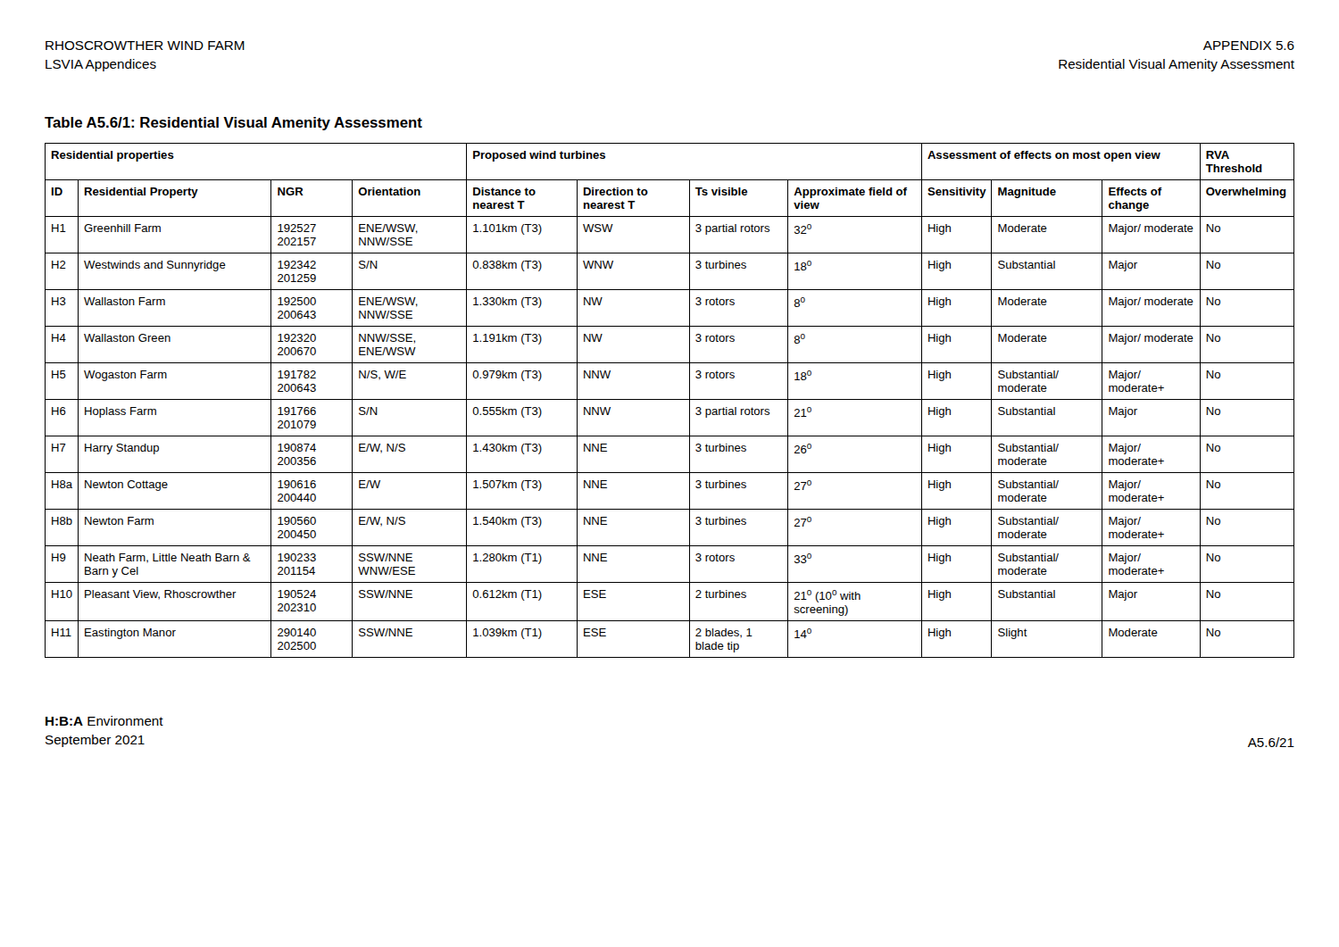Rhoscrowther Wind Farm
LSVIA Appendices
APPENDIX 5.6
Residential Visual Amenity Assessment
Table A5.6/1: Residential Visual Amenity Assessment
| Residential properties | Proposed wind turbines | Assessment of effects on most open view | RVA Threshold |
| --- | --- | --- | --- |
| ID | Residential Property | NGR | Orientation | Distance to nearest T | Direction to nearest T | Ts visible | Approximate field of view | Sensitivity | Magnitude | Effects of change | Overwhelming |
| H1 | Greenhill Farm | 192527 202157 | ENE/WSW, NNW/SSE | 1.101km (T3) | WSW | 3 partial rotors | 32 0 | High | Moderate | Major/ moderate | No |
| H2 | Westwinds and Sunnyridge | 192342 201259 | S/N | 0.838km (T3) | WNW | 3 turbines | 18 0 | High | Substantial | Major | No |
| H3 | Wallaston Farm | 192500 200643 | ENE/WSW, NNW/SSE | 1.330km (T3) | NW | 3 rotors | 8 0 | High | Moderate | Major/ moderate | No |
| H4 | Wallaston Green | 192320 200670 | NNW/SSE, ENE/WSW | 1.191km (T3) | NW | 3 rotors | 8 0 | High | Moderate | Major/ moderate | No |
| H5 | Wogaston Farm | 191782 200643 | N/S, W/E | 0.979km (T3) | NNW | 3 rotors | 18 0 | High | Substantial/ moderate | Major/ moderate+ | No |
| H6 | Hoplass Farm | 191766 201079 | S/N | 0.555km (T3) | NNW | 3 partial rotors | 21 0 | High | Substantial | Major | No |
| H7 | Harry Standup | 190874 200356 | E/W, N/S | 1.430km (T3) | NNE | 3 turbines | 26 0 | High | Substantial/ moderate | Major/ moderate+ | No |
| H8a | Newton Cottage | 190616 200440 | E/W | 1.507km (T3) | NNE | 3 turbines | 27 0 | High | Substantial/ moderate | Major/ moderate+ | No |
| H8b | Newton Farm | 190560 200450 | E/W, N/S | 1.540km (T3) | NNE | 3 turbines | 27 0 | High | Substantial/ moderate | Major/ moderate+ | No |
| H9 | Neath Farm, Little Neath Barn & Barn y Cel | 190233 201154 | SSW/NNE WNW/ESE | 1.280km (T1) | NNE | 3 rotors | 33 0 | High | Substantial/ moderate | Major/ moderate+ | No |
| H10 | Pleasant View, Rhoscrowther | 190524 202310 | SSW/NNE | 0.612km (T1) | ESE | 2 turbines | 21 0 (10 0 with screening) | High | Substantial | Major | No |
| H11 | Eastington Manor | 290140 202500 | SSW/NNE | 1.039km (T1) | ESE | 2 blades, 1 blade tip | 14 0 | High | Slight | Moderate | No |
H:B:A Environment
September 2021
A5.6/21